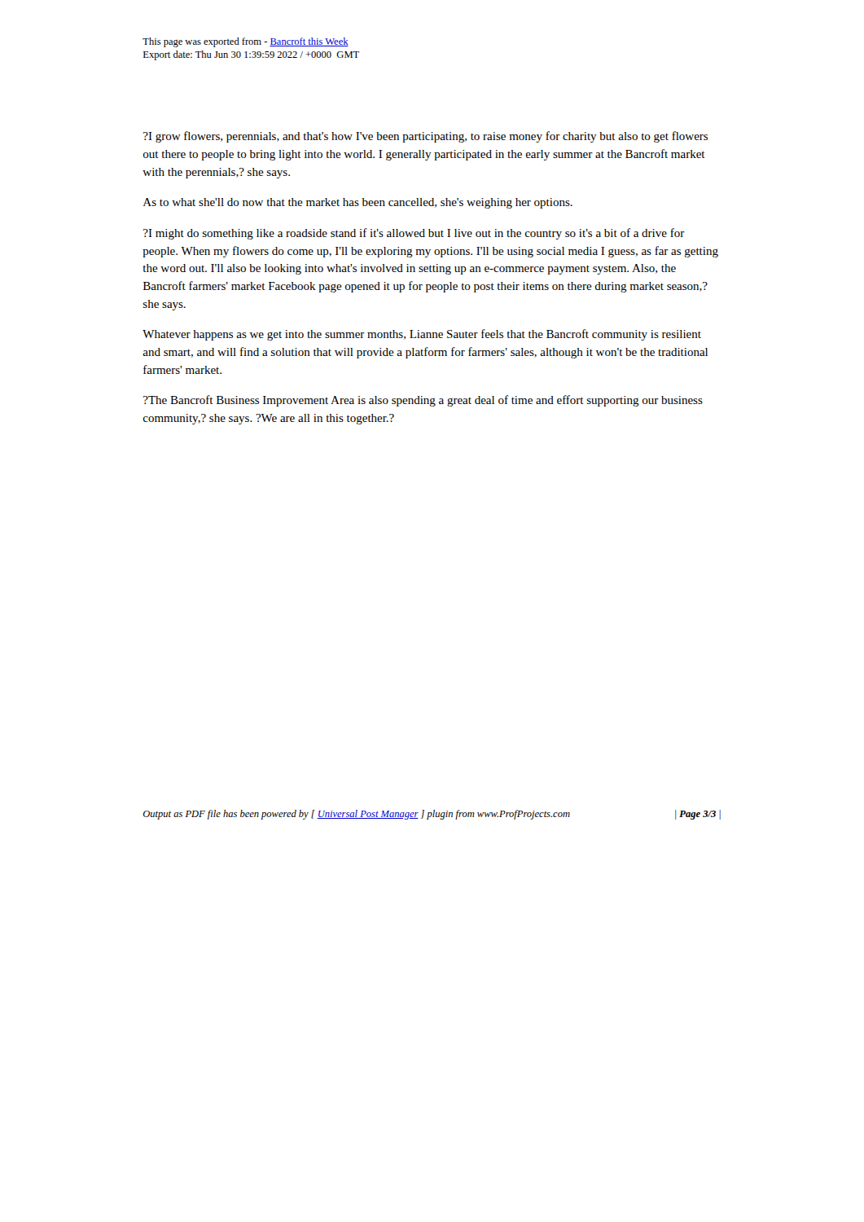This page was exported from - Bancroft this Week
Export date: Thu Jun 30 1:39:59 2022 / +0000 GMT
?I grow flowers, perennials, and that's how I've been participating, to raise money for charity but also to get flowers out there to people to bring light into the world. I generally participated in the early summer at the Bancroft market with the perennials,? she says.
As to what she'll do now that the market has been cancelled, she's weighing her options.
?I might do something like a roadside stand if it's allowed but I live out in the country so it's a bit of a drive for people. When my flowers do come up, I'll be exploring my options. I'll be using social media I guess, as far as getting the word out. I'll also be looking into what's involved in setting up an e-commerce payment system. Also, the Bancroft farmers' market Facebook page opened it up for people to post their items on there during market season,? she says.
Whatever happens as we get into the summer months, Lianne Sauter feels that the Bancroft community is resilient and smart, and will find a solution that will provide a platform for farmers' sales, although it won't be the traditional farmers' market.
?The Bancroft Business Improvement Area is also spending a great deal of time and effort supporting our business community,? she says. ?We are all in this together.?
Output as PDF file has been powered by [ Universal Post Manager ] plugin from www.ProfProjects.com
| Page 3/3 |